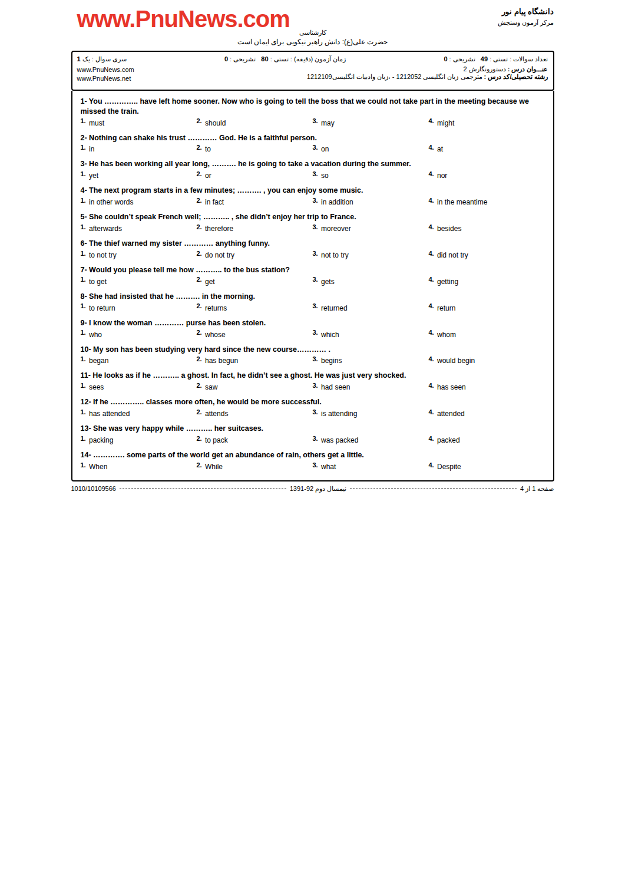دانشگاه پیام نور
مرکز آزمون وسنجش
www.PnuNews.com
کارشناسی
حضرت علی(ع): دانش راهبر نیکویی برای ایمان است
تعداد سوالات : تستی : 49 تشریحی : 0
زمان آزمون (دقیقه) : تستی : 80 تشریحی : 0
سری سوال : یک 1
عنـــوان درس : دستورونگارش 2
رشته تحصیلی/کد درس : مترجمی زبان انگلیسی 1212052 - ،زبان وادبیات انگلیسی1212109
www.PnuNews.com
www.PnuNews.net
1- You ………….. have left home sooner. Now who is going to tell the boss that we could not take part in the meeting because we missed the train.
1. must
2. should
3. may
4. might
2- Nothing can shake his trust ………… God. He is a faithful person.
1. in
2. to
3. on
4. at
3- He has been working all year long, ………. he is going to take a vacation during the summer.
1. yet
2. or
3. so
4. nor
4- The next program starts in a few minutes; ………. , you can enjoy some music.
1. in other words
2. in fact
3. in addition
4. in the meantime
5- She couldn’t speak French well; ……….. , she didn’t enjoy her trip to France.
1. afterwards
2. therefore
3. moreover
4. besides
6- The thief warned my sister ………… anything funny.
1. to not try
2. do not try
3. not to try
4. did not try
7- Would you please tell me how ……….. to the bus station?
1. to get
2. get
3. gets
4. getting
8- She had insisted that he ………. in the morning.
1. to return
2. returns
3. returned
4. return
9- I know the woman ………… purse has been stolen.
1. who
2. whose
3. which
4. whom
10- My son has been studying very hard since the new course………… .
1. began
2. has begun
3. begins
4. would begin
11- He looks as if he ……….. a ghost. In fact, he didn’t see a ghost. He was just very shocked.
1. sees
2. saw
3. had seen
4. has seen
12- If he ………….. classes more often, he would be more successful.
1. has attended
2. attends
3. is attending
4. attended
13- She was very happy while ……….. her suitcases.
1. packing
2. to pack
3. was packed
4. packed
14- …………. some parts of the world get an abundance of rain, others get a little.
1. When
2. While
3. what
4. Despite
صفحه 1 از 4
نیمسال دوم 92-1391
1010/10109566